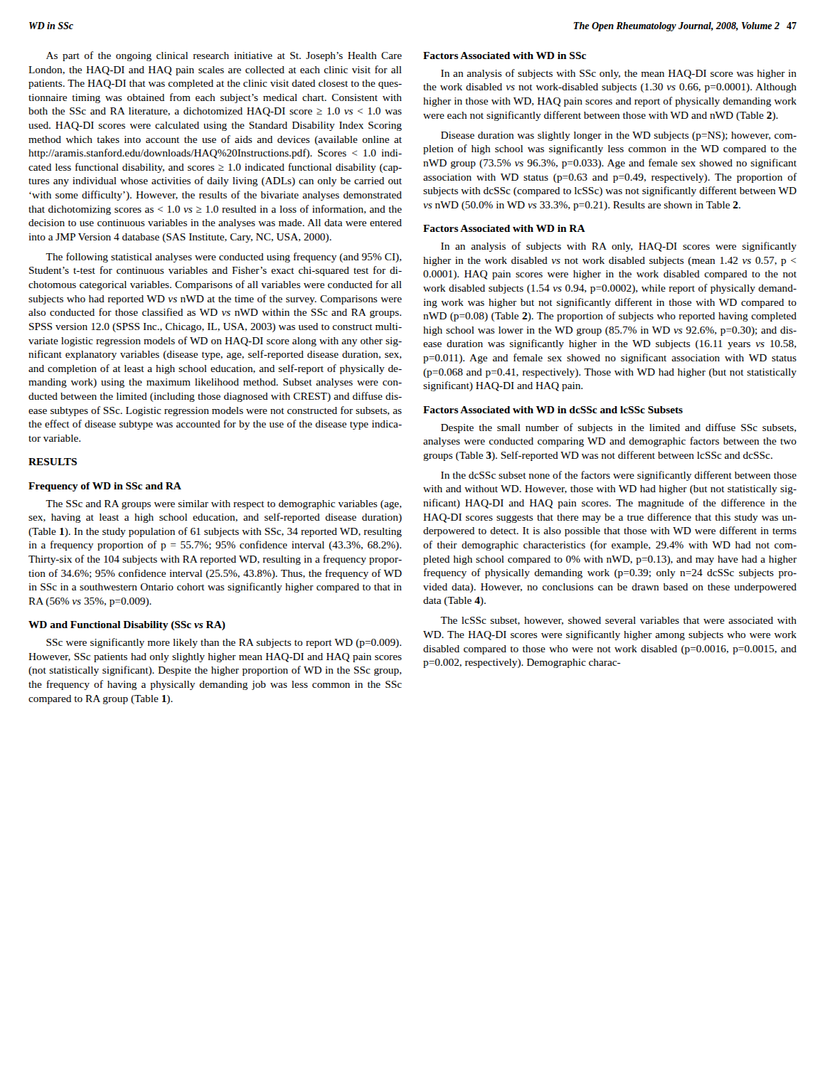WD in SSc
The Open Rheumatology Journal, 2008, Volume 247
As part of the ongoing clinical research initiative at St. Joseph’s Health Care London, the HAQ-DI and HAQ pain scales are collected at each clinic visit for all patients. The HAQ-DI that was completed at the clinic visit dated closest to the questionnaire timing was obtained from each subject’s medical chart. Consistent with both the SSc and RA literature, a dichotomized HAQ-DI score ≥ 1.0 vs < 1.0 was used. HAQ-DI scores were calculated using the Standard Disability Index Scoring method which takes into account the use of aids and devices (available online at http://aramis.stanford.edu/downloads/HAQ%20Instructions.pdf). Scores < 1.0 indicated less functional disability, and scores ≥ 1.0 indicated functional disability (captures any individual whose activities of daily living (ADLs) can only be carried out ‘with some difficulty’). However, the results of the bivariate analyses demonstrated that dichotomizing scores as < 1.0 vs ≥ 1.0 resulted in a loss of information, and the decision to use continuous variables in the analyses was made. All data were entered into a JMP Version 4 database (SAS Institute, Cary, NC, USA, 2000).
The following statistical analyses were conducted using frequency (and 95% CI), Student’s t-test for continuous variables and Fisher’s exact chi-squared test for dichotomous categorical variables. Comparisons of all variables were conducted for all subjects who had reported WD vs nWD at the time of the survey. Comparisons were also conducted for those classified as WD vs nWD within the SSc and RA groups. SPSS version 12.0 (SPSS Inc., Chicago, IL, USA, 2003) was used to construct multivariate logistic regression models of WD on HAQ-DI score along with any other significant explanatory variables (disease type, age, self-reported disease duration, sex, and completion of at least a high school education, and self-report of physically demanding work) using the maximum likelihood method. Subset analyses were conducted between the limited (including those diagnosed with CREST) and diffuse disease subtypes of SSc. Logistic regression models were not constructed for subsets, as the effect of disease subtype was accounted for by the use of the disease type indicator variable.
RESULTS
Frequency of WD in SSc and RA
The SSc and RA groups were similar with respect to demographic variables (age, sex, having at least a high school education, and self-reported disease duration) (Table 1). In the study population of 61 subjects with SSc, 34 reported WD, resulting in a frequency proportion of p = 55.7%; 95% confidence interval (43.3%, 68.2%). Thirty-six of the 104 subjects with RA reported WD, resulting in a frequency proportion of 34.6%; 95% confidence interval (25.5%, 43.8%). Thus, the frequency of WD in SSc in a southwestern Ontario cohort was significantly higher compared to that in RA (56% vs 35%, p=0.009).
WD and Functional Disability (SSc vs RA)
SSc were significantly more likely than the RA subjects to report WD (p=0.009). However, SSc patients had only slightly higher mean HAQ-DI and HAQ pain scores (not statistically significant). Despite the higher proportion of WD in the SSc group, the frequency of having a physically demanding job was less common in the SSc compared to RA group (Table 1).
Factors Associated with WD in SSc
In an analysis of subjects with SSc only, the mean HAQ-DI score was higher in the work disabled vs not work-disabled subjects (1.30 vs 0.66, p=0.0001). Although higher in those with WD, HAQ pain scores and report of physically demanding work were each not significantly different between those with WD and nWD (Table 2).
Disease duration was slightly longer in the WD subjects (p=NS); however, completion of high school was significantly less common in the WD compared to the nWD group (73.5% vs 96.3%, p=0.033). Age and female sex showed no significant association with WD status (p=0.63 and p=0.49, respectively). The proportion of subjects with dcSSc (compared to lcSSc) was not significantly different between WD vs nWD (50.0% in WD vs 33.3%, p=0.21). Results are shown in Table 2.
Factors Associated with WD in RA
In an analysis of subjects with RA only, HAQ-DI scores were significantly higher in the work disabled vs not work disabled subjects (mean 1.42 vs 0.57, p < 0.0001). HAQ pain scores were higher in the work disabled compared to the not work disabled subjects (1.54 vs 0.94, p=0.0002), while report of physically demanding work was higher but not significantly different in those with WD compared to nWD (p=0.08) (Table 2). The proportion of subjects who reported having completed high school was lower in the WD group (85.7% in WD vs 92.6%, p=0.30); and disease duration was significantly higher in the WD subjects (16.11 years vs 10.58, p=0.011). Age and female sex showed no significant association with WD status (p=0.068 and p=0.41, respectively). Those with WD had higher (but not statistically significant) HAQ-DI and HAQ pain.
Factors Associated with WD in dcSSc and lcSSc Subsets
Despite the small number of subjects in the limited and diffuse SSc subsets, analyses were conducted comparing WD and demographic factors between the two groups (Table 3). Self-reported WD was not different between lcSSc and dcSSc.
In the dcSSc subset none of the factors were significantly different between those with and without WD. However, those with WD had higher (but not statistically significant) HAQ-DI and HAQ pain scores. The magnitude of the difference in the HAQ-DI scores suggests that there may be a true difference that this study was underpowered to detect. It is also possible that those with WD were different in terms of their demographic characteristics (for example, 29.4% with WD had not completed high school compared to 0% with nWD, p=0.13), and may have had a higher frequency of physically demanding work (p=0.39; only n=24 dcSSc subjects provided data). However, no conclusions can be drawn based on these underpowered data (Table 4).
The lcSSc subset, however, showed several variables that were associated with WD. The HAQ-DI scores were significantly higher among subjects who were work disabled compared to those who were not work disabled (p=0.0016, p=0.0015, and p=0.002, respectively). Demographic charac-